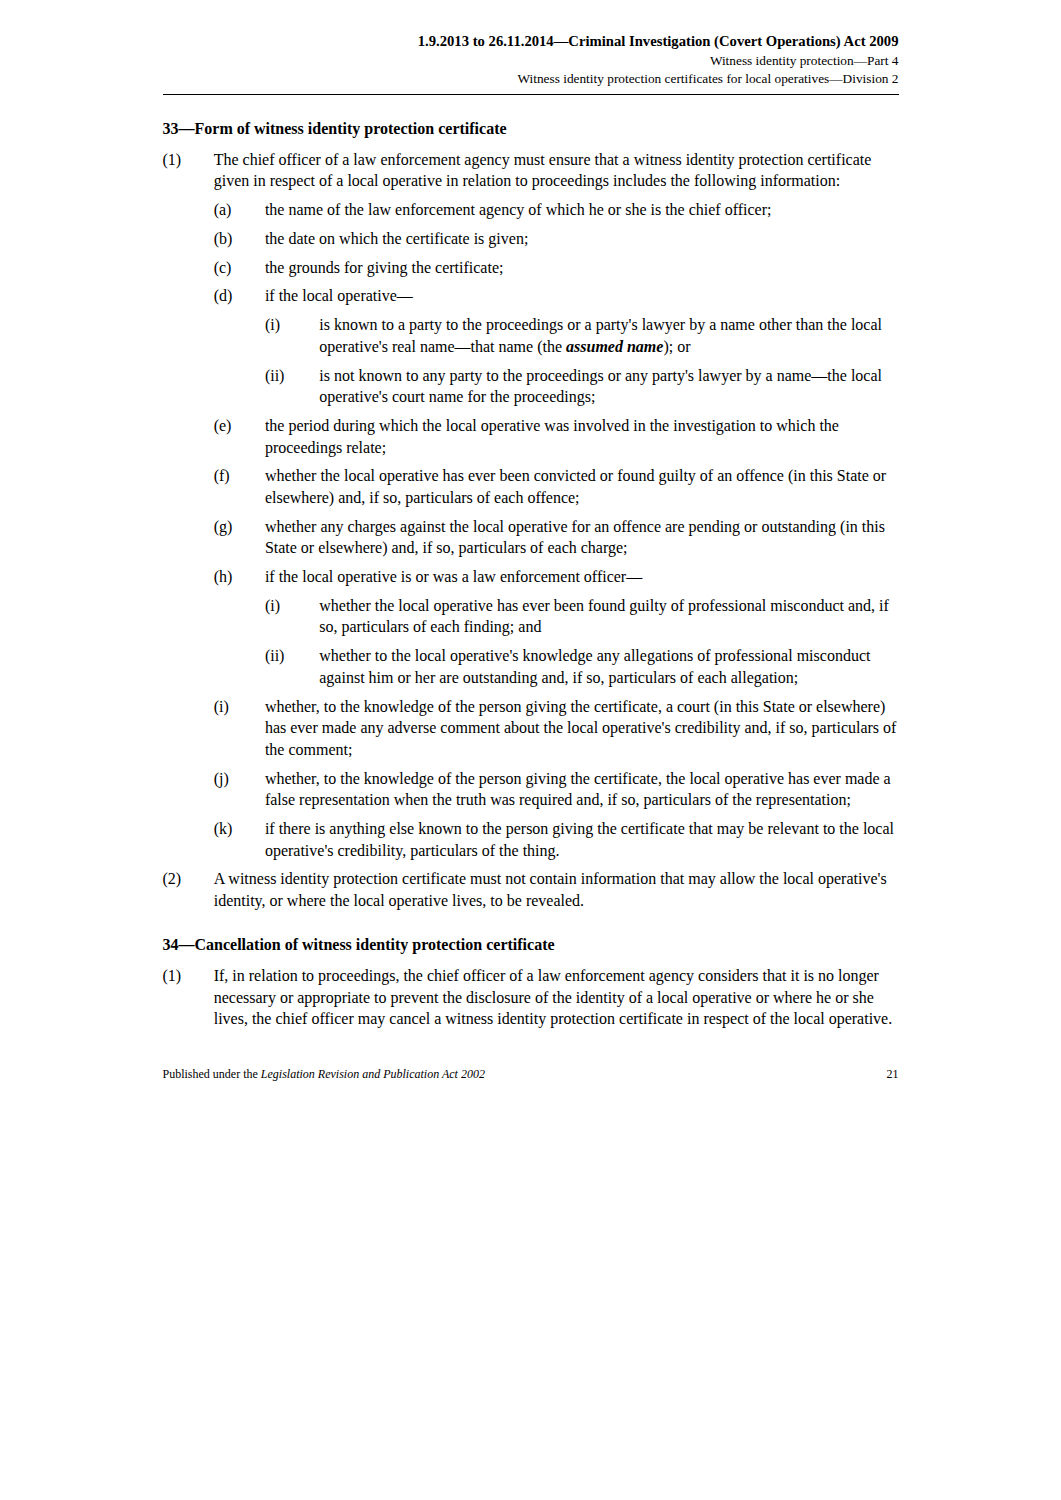1.9.2013 to 26.11.2014—Criminal Investigation (Covert Operations) Act 2009
Witness identity protection—Part 4
Witness identity protection certificates for local operatives—Division 2
33—Form of witness identity protection certificate
(1) The chief officer of a law enforcement agency must ensure that a witness identity protection certificate given in respect of a local operative in relation to proceedings includes the following information:
(a) the name of the law enforcement agency of which he or she is the chief officer;
(b) the date on which the certificate is given;
(c) the grounds for giving the certificate;
(d) if the local operative—
(i) is known to a party to the proceedings or a party's lawyer by a name other than the local operative's real name—that name (the assumed name); or
(ii) is not known to any party to the proceedings or any party's lawyer by a name—the local operative's court name for the proceedings;
(e) the period during which the local operative was involved in the investigation to which the proceedings relate;
(f) whether the local operative has ever been convicted or found guilty of an offence (in this State or elsewhere) and, if so, particulars of each offence;
(g) whether any charges against the local operative for an offence are pending or outstanding (in this State or elsewhere) and, if so, particulars of each charge;
(h) if the local operative is or was a law enforcement officer—
(i) whether the local operative has ever been found guilty of professional misconduct and, if so, particulars of each finding; and
(ii) whether to the local operative's knowledge any allegations of professional misconduct against him or her are outstanding and, if so, particulars of each allegation;
(i) whether, to the knowledge of the person giving the certificate, a court (in this State or elsewhere) has ever made any adverse comment about the local operative's credibility and, if so, particulars of the comment;
(j) whether, to the knowledge of the person giving the certificate, the local operative has ever made a false representation when the truth was required and, if so, particulars of the representation;
(k) if there is anything else known to the person giving the certificate that may be relevant to the local operative's credibility, particulars of the thing.
(2) A witness identity protection certificate must not contain information that may allow the local operative's identity, or where the local operative lives, to be revealed.
34—Cancellation of witness identity protection certificate
(1) If, in relation to proceedings, the chief officer of a law enforcement agency considers that it is no longer necessary or appropriate to prevent the disclosure of the identity of a local operative or where he or she lives, the chief officer may cancel a witness identity protection certificate in respect of the local operative.
Published under the Legislation Revision and Publication Act 2002 21